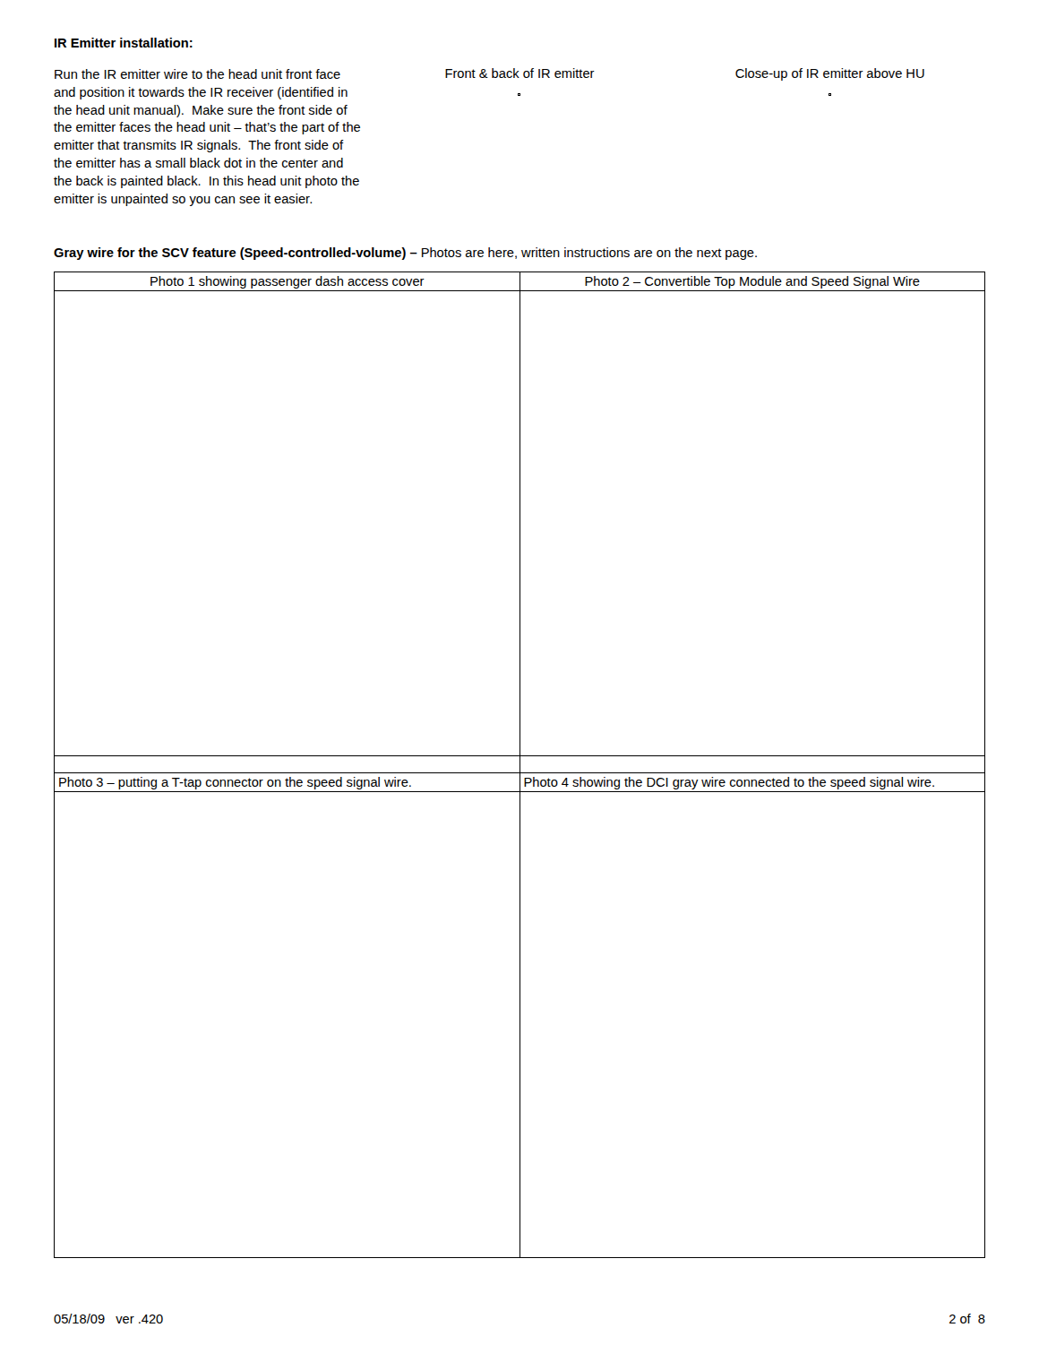IR Emitter installation:
| Run the IR emitter wire to the head unit front face and position it towards the IR receiver (identified in the head unit manual). Make sure the front side of the emitter faces the head unit – that’s the part of the emitter that transmits IR signals. The front side of the emitter has a small black dot in the center and the back is painted black. In this head unit photo the emitter is unpainted so you can see it easier. | Front & back of IR emitter | Close-up of IR emitter above HU |
Gray wire for the SCV feature (Speed-controlled-volume) – Photos are here, written instructions are on the next page.
| Photo 1 showing passenger dash access cover | Photo 2 – Convertible Top Module and Speed Signal Wire |
| Photo 3 – putting a T-tap connector on the speed signal wire. | Photo 4 showing the DCI gray wire connected to the speed signal wire. |
05/18/09 ver .420 2 of 8